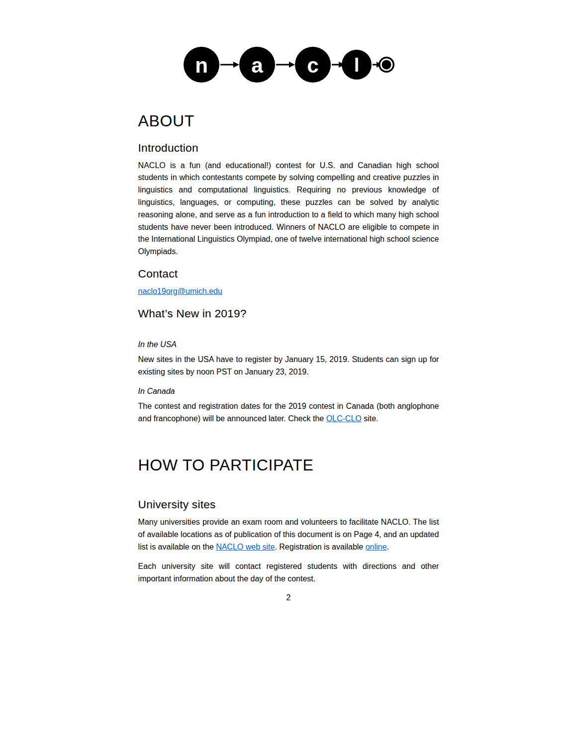n a c l
ABOUT
Introduction
NACLO is a fun (and educational!) contest for U.S. and Canadian high school students in which contestants compete by solving compelling and creative puzzles in linguistics and computational linguistics. Requiring no previous knowledge of linguistics, languages, or computing, these puzzles can be solved by analytic reasoning alone, and serve as a fun introduction to a field to which many high school students have never been introduced. Winners of NACLO are eligible to compete in the International Linguistics Olympiad, one of twelve international high school science Olympiads.
Contact
naclo19org@umich.edu
What’s New in 2019?
In the USA
New sites in the USA have to register by January 15, 2019. Students can sign up for existing sites by noon PST on January 23, 2019.
In Canada
The contest and registration dates for the 2019 contest in Canada (both anglophone and francophone) will be announced later. Check the OLC-CLO site.
HOW TO PARTICIPATE
University sites
Many universities provide an exam room and volunteers to facilitate NACLO. The list of available locations as of publication of this document is on Page 4, and an updated list is available on the NACLO web site. Registration is available online.
Each university site will contact registered students with directions and other important information about the day of the contest.
2